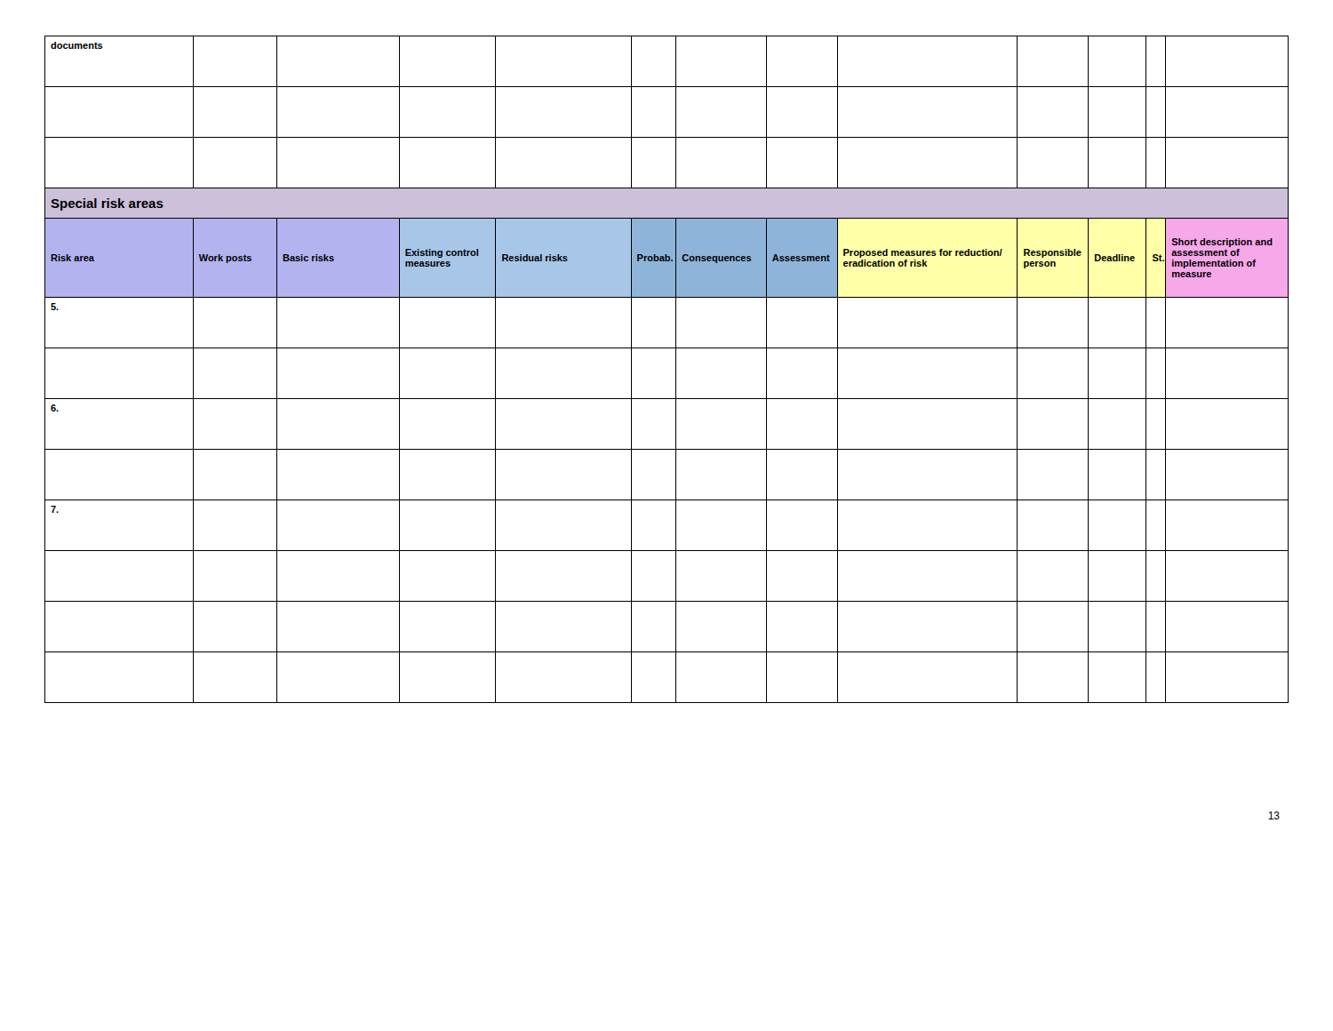| documents | | | | | | | | | | | | |
| Special risk areas |
| Risk area | Work posts | Basic risks | Existing control measures | Residual risks | Probab. | Consequences | Assessment | Proposed measures for reduction/ eradication of risk | Responsible person | Deadline | St. | Short description and assessment of implementation of measure |
| 5. | | | | | | | | | | | | |
| 6. | | | | | | | | | | | | |
| 7. | | | | | | | | | | | | |
13